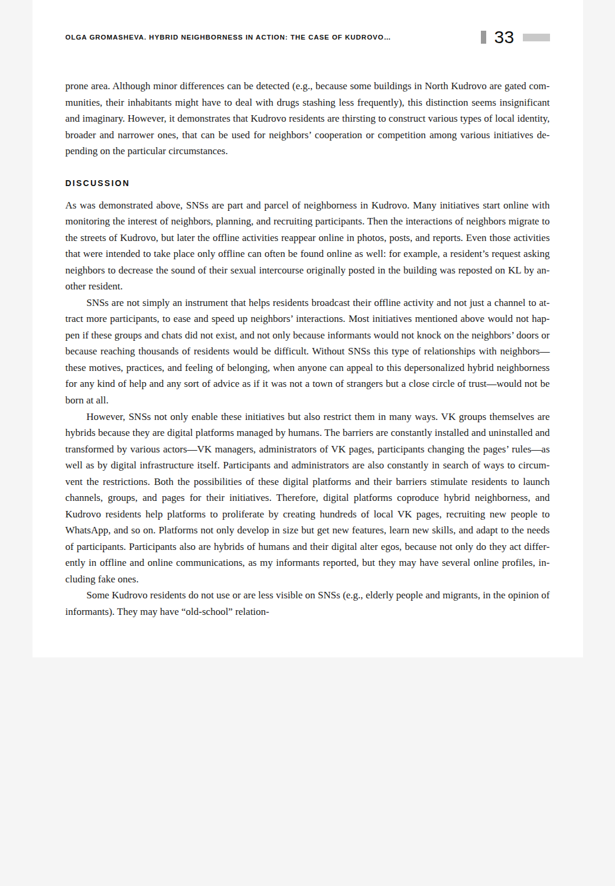Olga Gromasheva. Hybrid Neighborness in Action: The Case of Kudrovo…
33
prone area. Although minor differences can be detected (e.g., because some buildings in North Kudrovo are gated communities, their inhabitants might have to deal with drugs stashing less frequently), this distinction seems insignificant and imaginary. However, it demonstrates that Kudrovo residents are thirsting to construct various types of local identity, broader and narrower ones, that can be used for neighbors’ cooperation or competition among various initiatives depending on the particular circumstances.
Discussion
As was demonstrated above, SNSs are part and parcel of neighborness in Kudrovo. Many initiatives start online with monitoring the interest of neighbors, planning, and recruiting participants. Then the interactions of neighbors migrate to the streets of Kudrovo, but later the offline activities reappear online in photos, posts, and reports. Even those activities that were intended to take place only offline can often be found online as well: for example, a resident’s request asking neighbors to decrease the sound of their sexual intercourse originally posted in the building was reposted on KL by another resident.
SNSs are not simply an instrument that helps residents broadcast their offline activity and not just a channel to attract more participants, to ease and speed up neighbors’ interactions. Most initiatives mentioned above would not happen if these groups and chats did not exist, and not only because informants would not knock on the neighbors’ doors or because reaching thousands of residents would be difficult. Without SNSs this type of relationships with neighbors—these motives, practices, and feeling of belonging, when anyone can appeal to this depersonalized hybrid neighborness for any kind of help and any sort of advice as if it was not a town of strangers but a close circle of trust—would not be born at all.
However, SNSs not only enable these initiatives but also restrict them in many ways. VK groups themselves are hybrids because they are digital platforms managed by humans. The barriers are constantly installed and uninstalled and transformed by various actors—VK managers, administrators of VK pages, participants changing the pages’ rules—as well as by digital infrastructure itself. Participants and administrators are also constantly in search of ways to circumvent the restrictions. Both the possibilities of these digital platforms and their barriers stimulate residents to launch channels, groups, and pages for their initiatives. Therefore, digital platforms coproduce hybrid neighborness, and Kudrovo residents help platforms to proliferate by creating hundreds of local VK pages, recruiting new people to WhatsApp, and so on. Platforms not only develop in size but get new features, learn new skills, and adapt to the needs of participants. Participants also are hybrids of humans and their digital alter egos, because not only do they act differently in offline and online communications, as my informants reported, but they may have several online profiles, including fake ones.
Some Kudrovo residents do not use or are less visible on SNSs (e.g., elderly people and migrants, in the opinion of informants). They may have “old-school” relation-